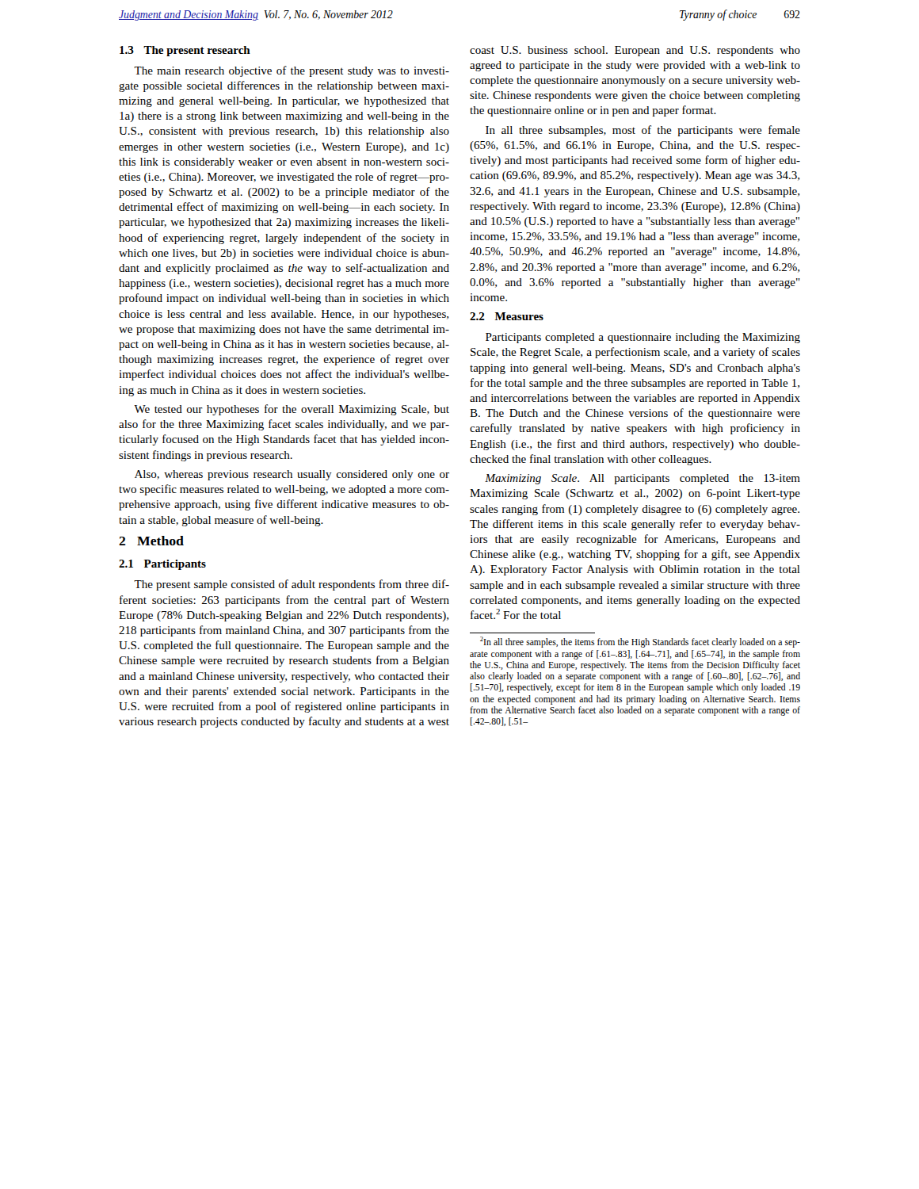Judgment and Decision Making Vol. 7, No. 6, November 2012
Tyranny of choice 692
1.3 The present research
The main research objective of the present study was to investigate possible societal differences in the relationship between maximizing and general well-being. In particular, we hypothesized that 1a) there is a strong link between maximizing and well-being in the U.S., consistent with previous research, 1b) this relationship also emerges in other western societies (i.e., Western Europe), and 1c) this link is considerably weaker or even absent in non-western societies (i.e., China). Moreover, we investigated the role of regret—proposed by Schwartz et al. (2002) to be a principle mediator of the detrimental effect of maximizing on well-being—in each society. In particular, we hypothesized that 2a) maximizing increases the likelihood of experiencing regret, largely independent of the society in which one lives, but 2b) in societies were individual choice is abundant and explicitly proclaimed as the way to self-actualization and happiness (i.e., western societies), decisional regret has a much more profound impact on individual well-being than in societies in which choice is less central and less available. Hence, in our hypotheses, we propose that maximizing does not have the same detrimental impact on well-being in China as it has in western societies because, although maximizing increases regret, the experience of regret over imperfect individual choices does not affect the individual's wellbeing as much in China as it does in western societies.
We tested our hypotheses for the overall Maximizing Scale, but also for the three Maximizing facet scales individually, and we particularly focused on the High Standards facet that has yielded inconsistent findings in previous research.
Also, whereas previous research usually considered only one or two specific measures related to well-being, we adopted a more comprehensive approach, using five different indicative measures to obtain a stable, global measure of well-being.
2 Method
2.1 Participants
The present sample consisted of adult respondents from three different societies: 263 participants from the central part of Western Europe (78% Dutch-speaking Belgian and 22% Dutch respondents), 218 participants from mainland China, and 307 participants from the U.S. completed the full questionnaire. The European sample and the Chinese sample were recruited by research students from a Belgian and a mainland Chinese university, respectively, who contacted their own and their parents' extended social network. Participants in the U.S. were recruited from a pool of registered online participants in various research projects conducted by faculty and students at a west coast U.S. business school. European and U.S. respondents who agreed to participate in the study were provided with a web-link to complete the questionnaire anonymously on a secure university website. Chinese respondents were given the choice between completing the questionnaire online or in pen and paper format.
In all three subsamples, most of the participants were female (65%, 61.5%, and 66.1% in Europe, China, and the U.S. respectively) and most participants had received some form of higher education (69.6%, 89.9%, and 85.2%, respectively). Mean age was 34.3, 32.6, and 41.1 years in the European, Chinese and U.S. subsample, respectively. With regard to income, 23.3% (Europe), 12.8% (China) and 10.5% (U.S.) reported to have a "substantially less than average" income, 15.2%, 33.5%, and 19.1% had a "less than average" income, 40.5%, 50.9%, and 46.2% reported an "average" income, 14.8%, 2.8%, and 20.3% reported a "more than average" income, and 6.2%, 0.0%, and 3.6% reported a "substantially higher than average" income.
2.2 Measures
Participants completed a questionnaire including the Maximizing Scale, the Regret Scale, a perfectionism scale, and a variety of scales tapping into general well-being. Means, SD's and Cronbach alpha's for the total sample and the three subsamples are reported in Table 1, and intercorrelations between the variables are reported in Appendix B. The Dutch and the Chinese versions of the questionnaire were carefully translated by native speakers with high proficiency in English (i.e., the first and third authors, respectively) who double-checked the final translation with other colleagues.
Maximizing Scale. All participants completed the 13-item Maximizing Scale (Schwartz et al., 2002) on 6-point Likert-type scales ranging from (1) completely disagree to (6) completely agree. The different items in this scale generally refer to everyday behaviors that are easily recognizable for Americans, Europeans and Chinese alike (e.g., watching TV, shopping for a gift, see Appendix A). Exploratory Factor Analysis with Oblimin rotation in the total sample and in each subsample revealed a similar structure with three correlated components, and items generally loading on the expected facet.2 For the total
2In all three samples, the items from the High Standards facet clearly loaded on a separate component with a range of [.61–.83], [.64–.71], and [.65–74], in the sample from the U.S., China and Europe, respectively. The items from the Decision Difficulty facet also clearly loaded on a separate component with a range of [.60–.80], [.62–.76], and [.51–70], respectively, except for item 8 in the European sample which only loaded .19 on the expected component and had its primary loading on Alternative Search. Items from the Alternative Search facet also loaded on a separate component with a range of [.42–.80], [.51–